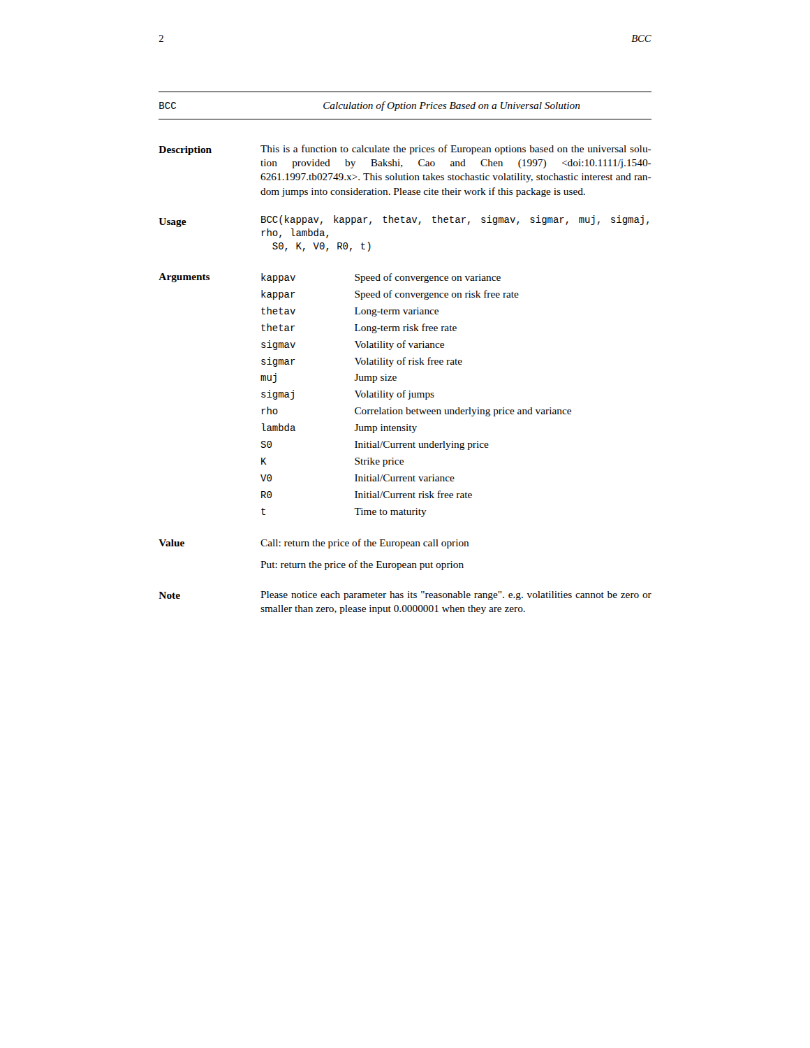2 BCC
| BCC | Calculation of Option Prices Based on a Universal Solution |
Description
This is a function to calculate the prices of European options based on the universal solution provided by Bakshi, Cao and Chen (1997) <doi:10.1111/j.1540-6261.1997.tb02749.x>. This solution takes stochastic volatility, stochastic interest and random jumps into consideration. Please cite their work if this package is used.
Usage
BCC(kappav, kappar, thetav, thetar, sigmav, sigmar, muj, sigmaj, rho, lambda,
  S0, K, V0, R0, t)
Arguments
| kappav | Speed of convergence on variance |
| kappar | Speed of convergence on risk free rate |
| thetav | Long-term variance |
| thetar | Long-term risk free rate |
| sigmav | Volatility of variance |
| sigmar | Volatility of risk free rate |
| muj | Jump size |
| sigmaj | Volatility of jumps |
| rho | Correlation between underlying price and variance |
| lambda | Jump intensity |
| S0 | Initial/Current underlying price |
| K | Strike price |
| V0 | Initial/Current variance |
| R0 | Initial/Current risk free rate |
| t | Time to maturity |
Value
Call: return the price of the European call oprion
Put: return the price of the European put oprion
Note
Please notice each parameter has its "reasonable range". e.g. volatilities cannot be zero or smaller than zero, please input 0.0000001 when they are zero.